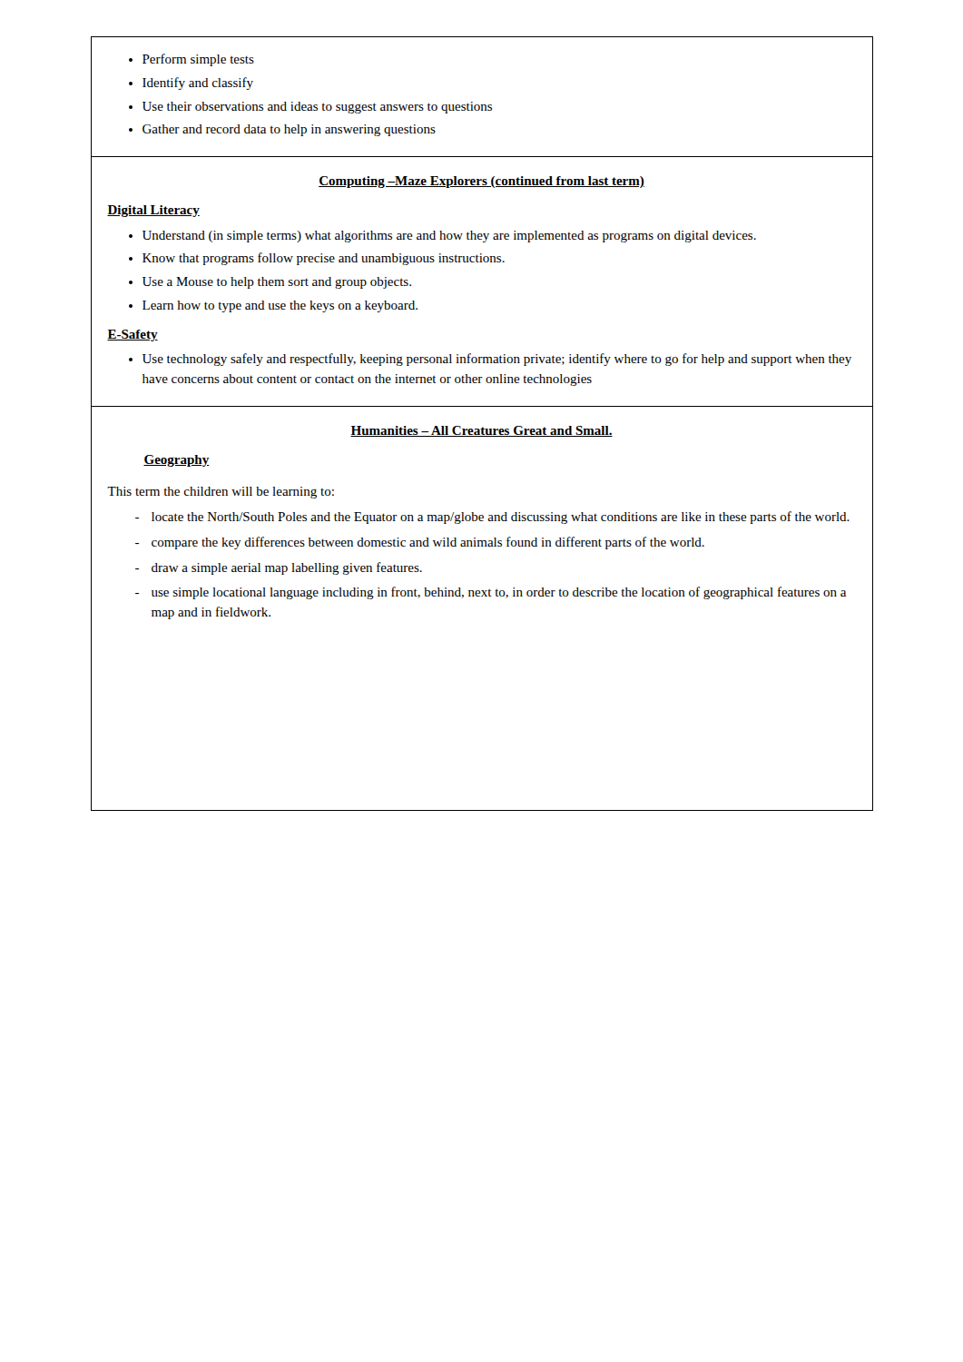Perform simple tests
Identify and classify
Use their observations and ideas to suggest answers to questions
Gather and record data to help in answering questions
Computing –Maze Explorers (continued from last term)
Digital Literacy
Understand (in simple terms) what algorithms are and how they are implemented as programs on digital devices.
Know that programs follow precise and unambiguous instructions.
Use a Mouse to help them sort and group objects.
Learn how to type and use the keys on a keyboard.
E-Safety
Use technology safely and respectfully, keeping personal information private; identify where to go for help and support when they have concerns about content or contact on the internet or other online technologies
Humanities – All Creatures Great and Small.
Geography
This term the children will be learning to:
locate the North/South Poles and the Equator on a map/globe and discussing what conditions are like in these parts of the world.
compare the key differences between domestic and wild animals found in different parts of the world.
draw a simple aerial map labelling given features.
use simple locational language including in front, behind, next to, in order to describe the location of geographical features on a map and in fieldwork.